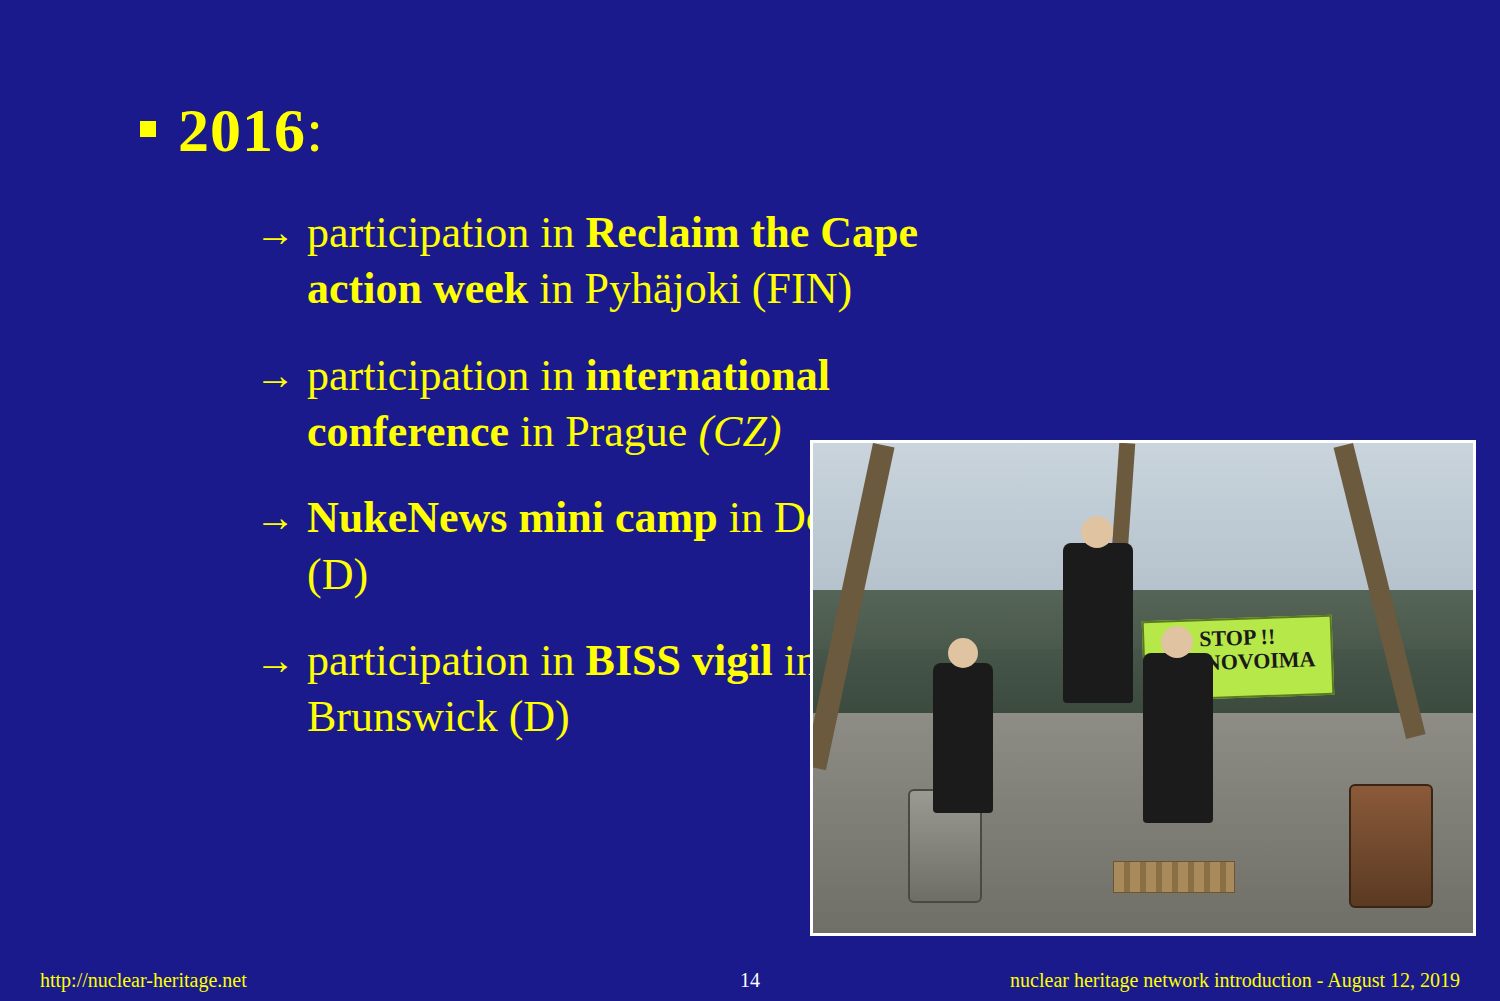2016:
participation in Reclaim the Cape action week in Pyhäjoki (FIN)
participation in international conference in Prague (CZ)
NukeNews mini camp in Döbeln (D)
participation in BISS vigil in Brunswick (D)
STOP !!
FENNOVOIMA
http://nuclear-heritage.net 14 nuclear heritage network introduction - August 12, 2019